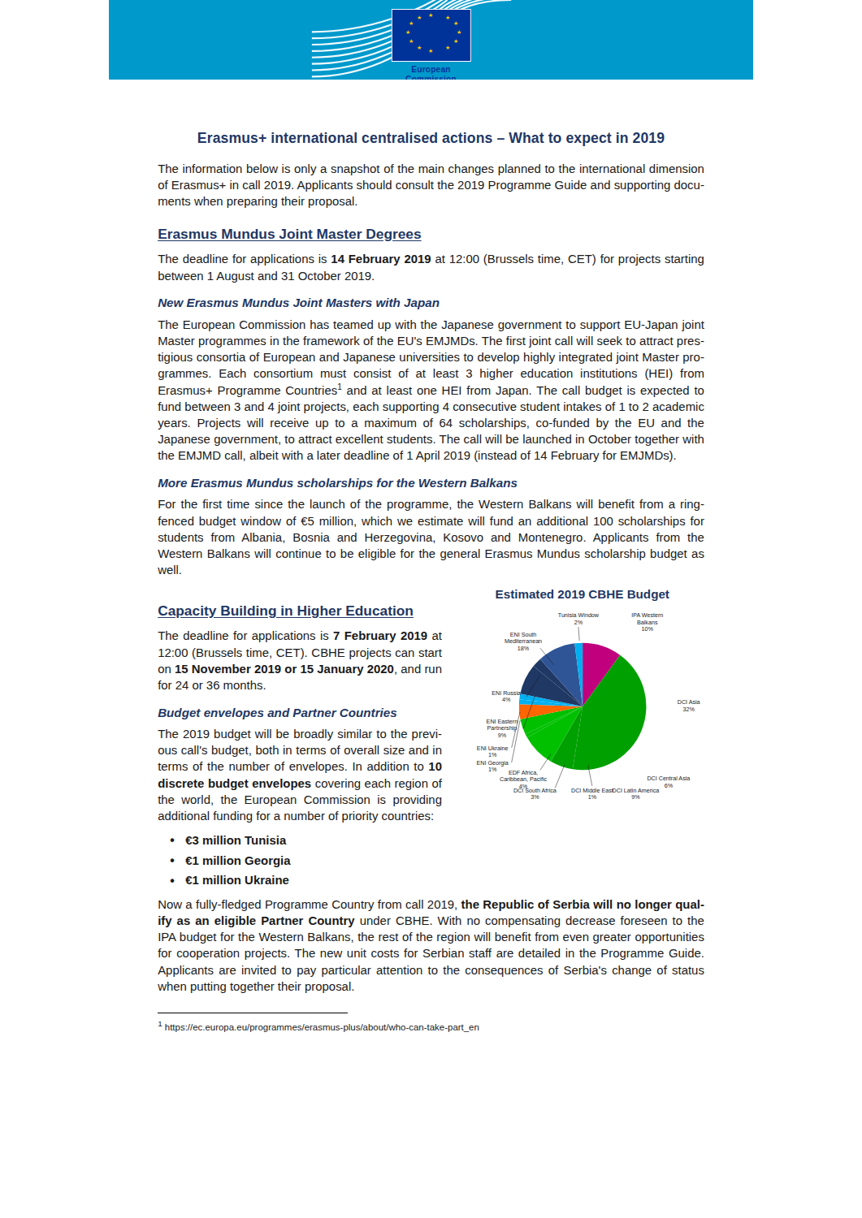★ ★ ★ ★ ★ ★ ★ ★ ★ ★ ★ ★
EuropeanCommission
Erasmus+ international centralised actions – What to expect in 2019
The information below is only a snapshot of the main changes planned to the international dimension of Erasmus+ in call 2019. Applicants should consult the 2019 Programme Guide and supporting documents when preparing their proposal.
Erasmus Mundus Joint Master Degrees
The deadline for applications is 14 February 2019 at 12:00 (Brussels time, CET) for projects starting between 1 August and 31 October 2019.
New Erasmus Mundus Joint Masters with Japan
The European Commission has teamed up with the Japanese government to support EU-Japan joint Master programmes in the framework of the EU's EMJMDs. The first joint call will seek to attract prestigious consortia of European and Japanese universities to develop highly integrated joint Master programmes. Each consortium must consist of at least 3 higher education institutions (HEI) from Erasmus+ Programme Countries1 and at least one HEI from Japan. The call budget is expected to fund between 3 and 4 joint projects, each supporting 4 consecutive student intakes of 1 to 2 academic years. Projects will receive up to a maximum of 64 scholarships, co-funded by the EU and the Japanese government, to attract excellent students. The call will be launched in October together with the EMJMD call, albeit with a later deadline of 1 April 2019 (instead of 14 February for EMJMDs).
More Erasmus Mundus scholarships for the Western Balkans
For the first time since the launch of the programme, the Western Balkans will benefit from a ring-fenced budget window of €5 million, which we estimate will fund an additional 100 scholarships for students from Albania, Bosnia and Herzegovina, Kosovo and Montenegro. Applicants from the Western Balkans will continue to be eligible for the general Erasmus Mundus scholarship budget as well.
Capacity Building in Higher Education
The deadline for applications is 7 February 2019 at 12:00 (Brussels time, CET). CBHE projects can start on 15 November 2019 or 15 January 2020, and run for 24 or 36 months.
Budget envelopes and Partner Countries
The 2019 budget will be broadly similar to the previous call's budget, both in terms of overall size and in terms of the number of envelopes. In addition to 10 discrete budget envelopes covering each region of the world, the European Commission is providing additional funding for a number of priority countries:
€3 million Tunisia
€1 million Georgia
€1 million Ukraine
Estimated 2019 CBHE Budget
Tunisia Window 2% IPA Western Balkans 10% DCI Asia 32% DCI Central Asia 6% DCI Latin America 9% DCI Middle East 1% DCI South Africa 3% EDF Africa, Caribbean, Pacific 4% ENI Georgia 1% ENI Ukraine 1% ENI Eastern Partnership 9% ENI Russia 4% ENI South Mediterranean 18%
Now a fully-fledged Programme Country from call 2019, the Republic of Serbia will no longer qualify as an eligible Partner Country under CBHE. With no compensating decrease foreseen to the IPA budget for the Western Balkans, the rest of the region will benefit from even greater opportunities for cooperation projects. The new unit costs for Serbian staff are detailed in the Programme Guide. Applicants are invited to pay particular attention to the consequences of Serbia's change of status when putting together their proposal.
1 https://ec.europa.eu/programmes/erasmus-plus/about/who-can-take-part_en